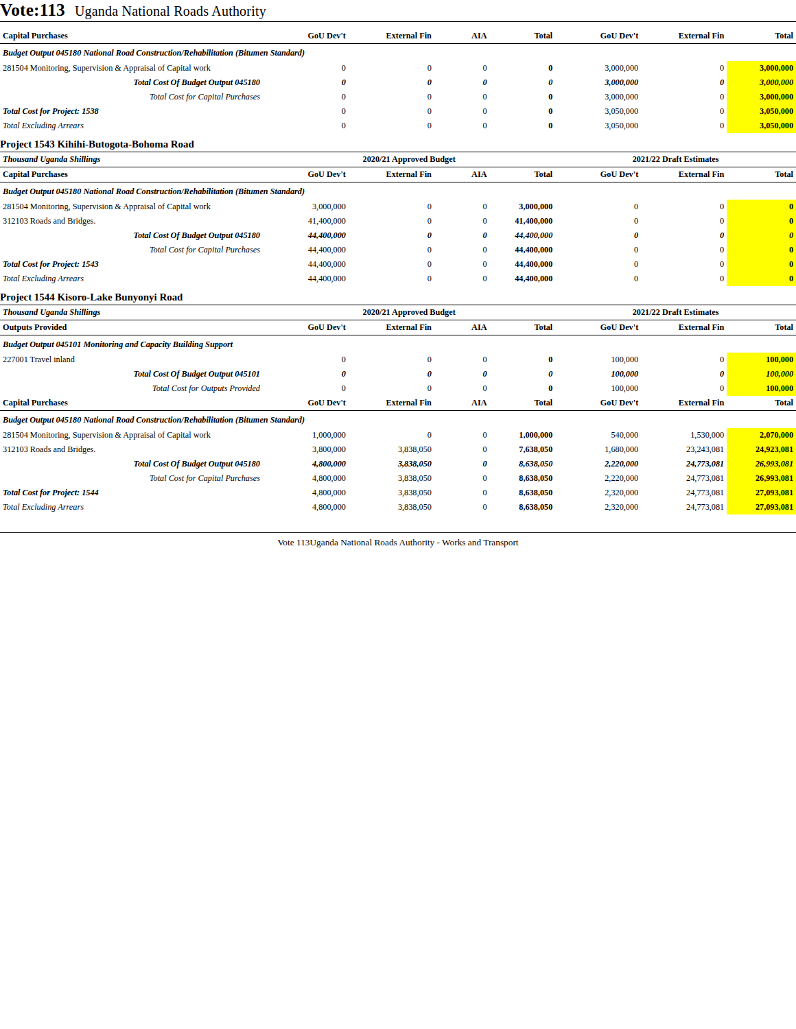Vote:113 Uganda National Roads Authority
| Capital Purchases | GoU Dev't | External Fin | AIA | Total | GoU Dev't | External Fin | Total |
| Budget Output 045180 National Road Construction/Rehabilitation (Bitumen Standard) |
| 281504 Monitoring, Supervision & Appraisal of Capital work | 0 | 0 | 0 | 0 | 3,000,000 | 0 | 3,000,000 |
| Total Cost Of Budget Output 045180 | 0 | 0 | 0 | 0 | 3,000,000 | 0 | 3,000,000 |
| Total Cost for Capital Purchases | 0 | 0 | 0 | 0 | 3,000,000 | 0 | 3,000,000 |
| Total Cost for Project: 1538 | 0 | 0 | 0 | 0 | 3,050,000 | 0 | 3,050,000 |
| Total Excluding Arrears | 0 | 0 | 0 | 0 | 3,050,000 | 0 | 3,050,000 |
Project 1543 Kihihi-Butogota-Bohoma Road
| Thousand Uganda Shillings | 2020/21 Approved Budget | 2021/22 Draft Estimates |
| Capital Purchases | GoU Dev't | External Fin | AIA | Total | GoU Dev't | External Fin | Total |
| Budget Output 045180 National Road Construction/Rehabilitation (Bitumen Standard) |
| 281504 Monitoring, Supervision & Appraisal of Capital work | 3,000,000 | 0 | 0 | 3,000,000 | 0 | 0 | 0 |
| 312103 Roads and Bridges. | 41,400,000 | 0 | 0 | 41,400,000 | 0 | 0 | 0 |
| Total Cost Of Budget Output 045180 | 44,400,000 | 0 | 0 | 44,400,000 | 0 | 0 | 0 |
| Total Cost for Capital Purchases | 44,400,000 | 0 | 0 | 44,400,000 | 0 | 0 | 0 |
| Total Cost for Project: 1543 | 44,400,000 | 0 | 0 | 44,400,000 | 0 | 0 | 0 |
| Total Excluding Arrears | 44,400,000 | 0 | 0 | 44,400,000 | 0 | 0 | 0 |
Project 1544 Kisoro-Lake Bunyonyi Road
| Thousand Uganda Shillings | 2020/21 Approved Budget | 2021/22 Draft Estimates |
| Outputs Provided | GoU Dev't | External Fin | AIA | Total | GoU Dev't | External Fin | Total |
| Budget Output 045101 Monitoring and Capacity Building Support |
| 227001 Travel inland | 0 | 0 | 0 | 0 | 100,000 | 0 | 100,000 |
| Total Cost Of Budget Output 045101 | 0 | 0 | 0 | 0 | 100,000 | 0 | 100,000 |
| Total Cost for Outputs Provided | 0 | 0 | 0 | 0 | 100,000 | 0 | 100,000 |
| Capital Purchases | GoU Dev't | External Fin | AIA | Total | GoU Dev't | External Fin | Total |
| Budget Output 045180 National Road Construction/Rehabilitation (Bitumen Standard) |
| 281504 Monitoring, Supervision & Appraisal of Capital work | 1,000,000 | 0 | 0 | 1,000,000 | 540,000 | 1,530,000 | 2,070,000 |
| 312103 Roads and Bridges. | 3,800,000 | 3,838,050 | 0 | 7,638,050 | 1,680,000 | 23,243,081 | 24,923,081 |
| Total Cost Of Budget Output 045180 | 4,800,000 | 3,838,050 | 0 | 8,638,050 | 2,220,000 | 24,773,081 | 26,993,081 |
| Total Cost for Capital Purchases | 4,800,000 | 3,838,050 | 0 | 8,638,050 | 2,220,000 | 24,773,081 | 26,993,081 |
| Total Cost for Project: 1544 | 4,800,000 | 3,838,050 | 0 | 8,638,050 | 2,320,000 | 24,773,081 | 27,093,081 |
| Total Excluding Arrears | 4,800,000 | 3,838,050 | 0 | 8,638,050 | 2,320,000 | 24,773,081 | 27,093,081 |
Vote 113Uganda National Roads Authority - Works and Transport